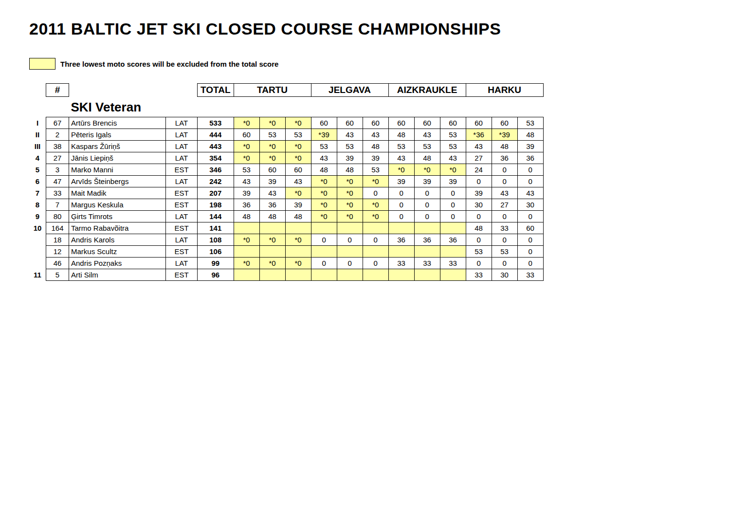2011 BALTIC JET SKI CLOSED COURSE CHAMPIONSHIPS
Three lowest moto scores will be excluded from the total score
| | # | | | TOTAL | TARTU | JELGAVA | AIZKRAUKLE | HARKU |
| | | SKI Veteran |
| I | 67 | Artūrs Brencis | LAT | 533 | *0 | *0 | *0 | 60 | 60 | 60 | 60 | 60 | 60 | 60 | 60 | 53 |
| II | 2 | Pēteris Igals | LAT | 444 | 60 | 53 | 53 | *39 | 43 | 43 | 48 | 43 | 53 | *36 | *39 | 48 |
| III | 38 | Kaspars Žūriņš | LAT | 443 | *0 | *0 | *0 | 53 | 53 | 48 | 53 | 53 | 53 | 43 | 48 | 39 |
| 4 | 27 | Jānis Liepiņš | LAT | 354 | *0 | *0 | *0 | 43 | 39 | 39 | 43 | 48 | 43 | 27 | 36 | 36 |
| 5 | 3 | Marko Manni | EST | 346 | 53 | 60 | 60 | 48 | 48 | 53 | *0 | *0 | *0 | 24 | 0 | 0 |
| 6 | 47 | Arvīds Šteinbergs | LAT | 242 | 43 | 39 | 43 | *0 | *0 | *0 | 39 | 39 | 39 | 0 | 0 | 0 |
| 7 | 33 | Mait Madik | EST | 207 | 39 | 43 | *0 | *0 | *0 | 0 | 0 | 0 | 0 | 39 | 43 | 43 |
| 8 | 7 | Margus Keskula | EST | 198 | 36 | 36 | 39 | *0 | *0 | *0 | 0 | 0 | 0 | 30 | 27 | 30 |
| 9 | 80 | Ģirts Timrots | LAT | 144 | 48 | 48 | 48 | *0 | *0 | *0 | 0 | 0 | 0 | 0 | 0 | 0 |
| 10 | 164 | Tarmo Rabavõitra | EST | 141 | | | | | | | | | | 48 | 33 | 60 |
| | 18 | Andris Karols | LAT | 108 | *0 | *0 | *0 | 0 | 0 | 0 | 36 | 36 | 36 | 0 | 0 | 0 |
| | 12 | Markus Scultz | EST | 106 | | | | | | | | | | 53 | 53 | 0 |
| | 46 | Andris Pozņaks | LAT | 99 | *0 | *0 | *0 | 0 | 0 | 0 | 33 | 33 | 33 | 0 | 0 | 0 |
| 11 | 5 | Arti Silm | EST | 96 | | | | | | | | | | 33 | 30 | 33 |